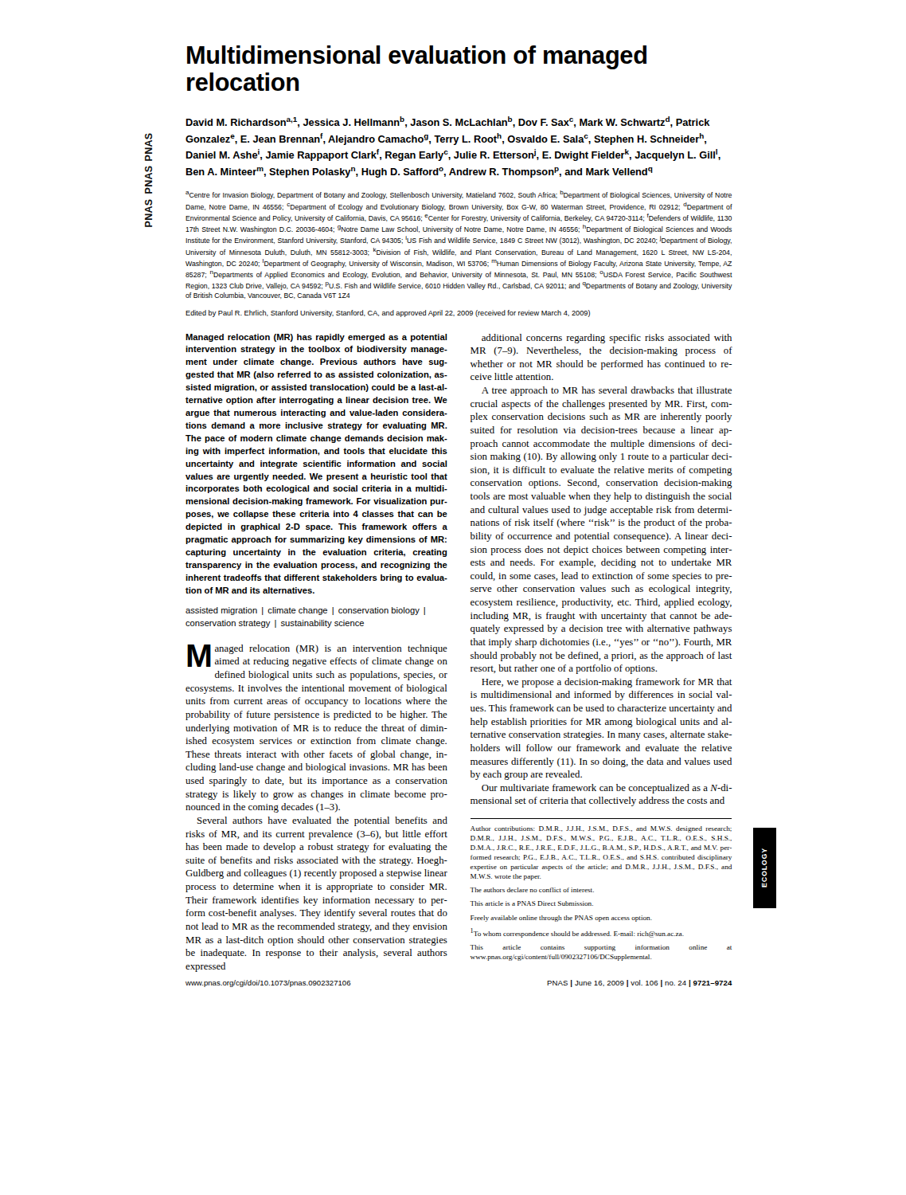PNAS PNAS PNAS
ECOLOGY
Multidimensional evaluation of managed relocation
David M. Richardsona,1, Jessica J. Hellmannb, Jason S. McLachlanb, Dov F. Saxc, Mark W. Schwartzd, Patrick Gonzaleze, E. Jean Brennanf, Alejandro Camachog, Terry L. Rooth, Osvaldo E. Salac, Stephen H. Schneiderh, Daniel M. Ashei, Jamie Rappaport Clarkf, Regan Earlyc, Julie R. Ettersonj, E. Dwight Fielderk, Jacquelyn L. Gilll, Ben A. Minteerm, Stephen Polaskyn, Hugh D. Saffordo, Andrew R. Thompsonp, and Mark Vellendq
aCentre for Invasion Biology, Department of Botany and Zoology, Stellenbosch University, Matieland 7602, South Africa; bDepartment of Biological Sciences, University of Notre Dame, Notre Dame, IN 46556; cDepartment of Ecology and Evolutionary Biology, Brown University, Box G-W, 80 Waterman Street, Providence, RI 02912; dDepartment of Environmental Science and Policy, University of California, Davis, CA 95616; eCenter for Forestry, University of California, Berkeley, CA 94720-3114; fDefenders of Wildlife, 1130 17th Street N.W. Washington D.C. 20036-4604; gNotre Dame Law School, University of Notre Dame, Notre Dame, IN 46556; hDepartment of Biological Sciences and Woods Institute for the Environment, Stanford University, Stanford, CA 94305; iUS Fish and Wildlife Service, 1849 C Street NW (3012), Washington, DC 20240; jDepartment of Biology, University of Minnesota Duluth, Duluth, MN 55812-3003; kDivision of Fish, Wildlife, and Plant Conservation, Bureau of Land Management, 1620 L Street, NW LS-204, Washington, DC 20240; lDepartment of Geography, University of Wisconsin, Madison, WI 53706; mHuman Dimensions of Biology Faculty, Arizona State University, Tempe, AZ 85287; nDepartments of Applied Economics and Ecology, Evolution, and Behavior, University of Minnesota, St. Paul, MN 55108; oUSDA Forest Service, Pacific Southwest Region, 1323 Club Drive, Vallejo, CA 94592; pU.S. Fish and Wildlife Service, 6010 Hidden Valley Rd., Carlsbad, CA 92011; and qDepartments of Botany and Zoology, University of British Columbia, Vancouver, BC, Canada V6T 1Z4
Edited by Paul R. Ehrlich, Stanford University, Stanford, CA, and approved April 22, 2009 (received for review March 4, 2009)
Managed relocation (MR) has rapidly emerged as a potential intervention strategy in the toolbox of biodiversity management under climate change. Previous authors have suggested that MR (also referred to as assisted colonization, assisted migration, or assisted translocation) could be a last-alternative option after interrogating a linear decision tree. We argue that numerous interacting and value-laden considerations demand a more inclusive strategy for evaluating MR. The pace of modern climate change demands decision making with imperfect information, and tools that elucidate this uncertainty and integrate scientific information and social values are urgently needed. We present a heuristic tool that incorporates both ecological and social criteria in a multidimensional decision-making framework. For visualization purposes, we collapse these criteria into 4 classes that can be depicted in graphical 2-D space. This framework offers a pragmatic approach for summarizing key dimensions of MR: capturing uncertainty in the evaluation criteria, creating transparency in the evaluation process, and recognizing the inherent tradeoffs that different stakeholders bring to evaluation of MR and its alternatives.
assisted migration | climate change | conservation biology |
conservation strategy | sustainability science
Managed relocation (MR) is an intervention technique aimed at reducing negative effects of climate change on defined biological units such as populations, species, or ecosystems. It involves the intentional movement of biological units from current areas of occupancy to locations where the probability of future persistence is predicted to be higher. The underlying motivation of MR is to reduce the threat of diminished ecosystem services or extinction from climate change. These threats interact with other facets of global change, including land-use change and biological invasions. MR has been used sparingly to date, but its importance as a conservation strategy is likely to grow as changes in climate become pronounced in the coming decades (1–3).
Several authors have evaluated the potential benefits and risks of MR, and its current prevalence (3–6), but little effort has been made to develop a robust strategy for evaluating the suite of benefits and risks associated with the strategy. Hoegh-Guldberg and colleagues (1) recently proposed a stepwise linear process to determine when it is appropriate to consider MR. Their framework identifies key information necessary to perform cost-benefit analyses. They identify several routes that do not lead to MR as the recommended strategy, and they envision MR as a last-ditch option should other conservation strategies be inadequate. In response to their analysis, several authors expressed
additional concerns regarding specific risks associated with MR (7–9). Nevertheless, the decision-making process of whether or not MR should be performed has continued to receive little attention.
A tree approach to MR has several drawbacks that illustrate crucial aspects of the challenges presented by MR. First, complex conservation decisions such as MR are inherently poorly suited for resolution via decision-trees because a linear approach cannot accommodate the multiple dimensions of decision making (10). By allowing only 1 route to a particular decision, it is difficult to evaluate the relative merits of competing conservation options. Second, conservation decision-making tools are most valuable when they help to distinguish the social and cultural values used to judge acceptable risk from determinations of risk itself (where ‘‘risk’’ is the product of the probability of occurrence and potential consequence). A linear decision process does not depict choices between competing interests and needs. For example, deciding not to undertake MR could, in some cases, lead to extinction of some species to preserve other conservation values such as ecological integrity, ecosystem resilience, productivity, etc. Third, applied ecology, including MR, is fraught with uncertainty that cannot be adequately expressed by a decision tree with alternative pathways that imply sharp dichotomies (i.e., ‘‘yes’’ or ‘‘no’’). Fourth, MR should probably not be defined, a priori, as the approach of last resort, but rather one of a portfolio of options.
Here, we propose a decision-making framework for MR that is multidimensional and informed by differences in social values. This framework can be used to characterize uncertainty and help establish priorities for MR among biological units and alternative conservation strategies. In many cases, alternate stakeholders will follow our framework and evaluate the relative measures differently (11). In so doing, the data and values used by each group are revealed.
Our multivariate framework can be conceptualized as a N-dimensional set of criteria that collectively address the costs and
Author contributions: D.M.R., J.J.H., J.S.M., D.F.S., and M.W.S. designed research; D.M.R., J.J.H., J.S.M., D.F.S., M.W.S., P.G., E.J.B., A.C., T.L.R., O.E.S., S.H.S., D.M.A., J.R.C., R.E., J.R.E., E.D.F., J.L.G., B.A.M., S.P., H.D.S., A.R.T., and M.V. performed research; P.G., E.J.B., A.C., T.L.R., O.E.S., and S.H.S. contributed disciplinary expertise on particular aspects of the article; and D.M.R., J.J.H., J.S.M., D.F.S., and M.W.S. wrote the paper.
The authors declare no conflict of interest.
This article is a PNAS Direct Submission.
Freely available online through the PNAS open access option.
1To whom correspondence should be addressed. E-mail: rich@sun.ac.za.
This article contains supporting information online at www.pnas.org/cgi/content/full/0902327106/DCSupplemental.
www.pnas.org/cgi/doi/10.1073/pnas.0902327106
PNAS | June 16, 2009 | vol. 106 | no. 24 | 9721–9724